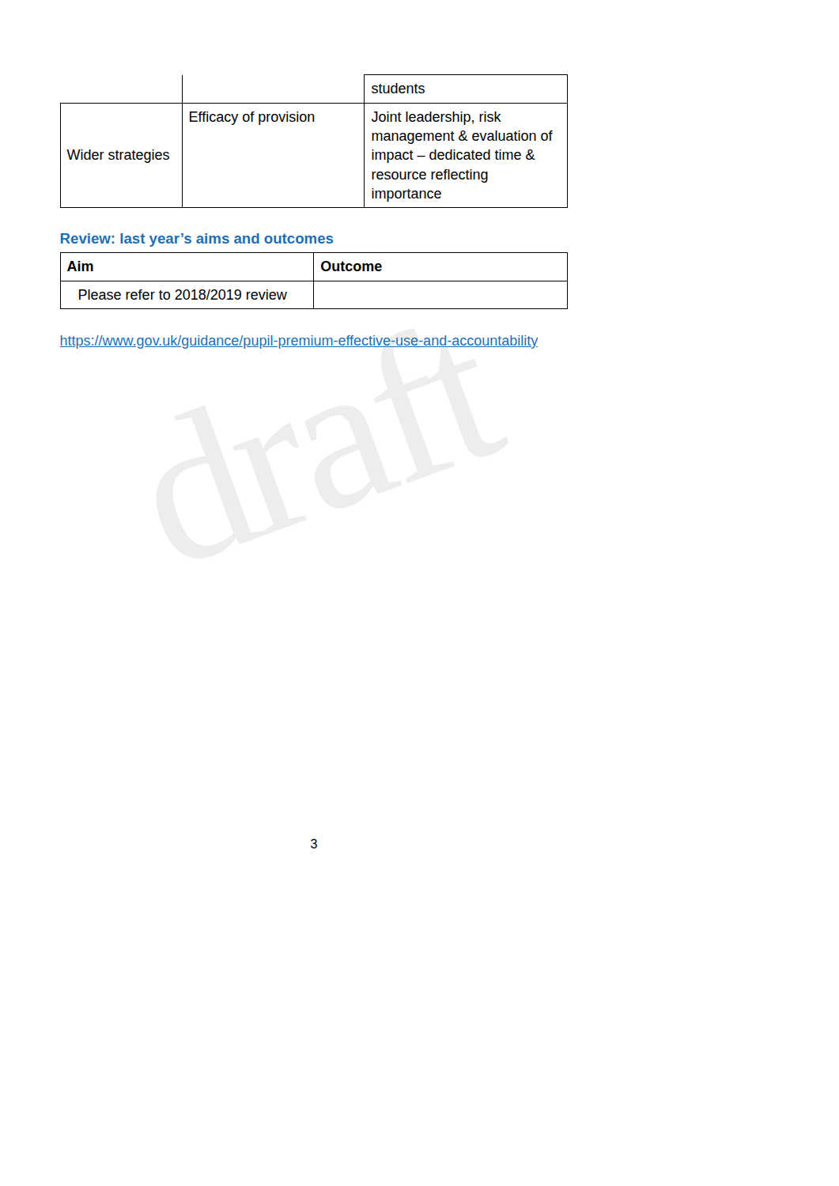draft
| | | students |
| Wider strategies | Efficacy of provision | Joint leadership, risk management & evaluation of impact – dedicated time & resource reflecting importance |
Review: last year’s aims and outcomes
| Aim | Outcome |
| --- | --- |
| Please refer to 2018/2019 review | |
https://www.gov.uk/guidance/pupil-premium-effective-use-and-accountability
3